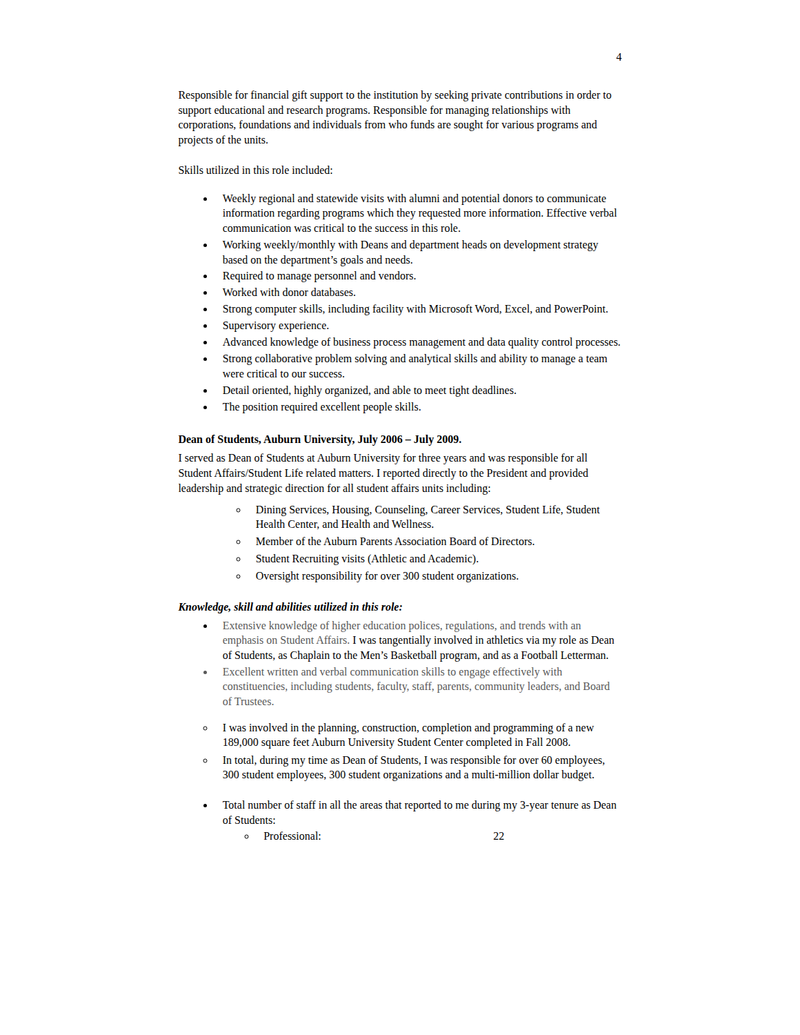4
Responsible for financial gift support to the institution by seeking private contributions in order to support educational and research programs. Responsible for managing relationships with corporations, foundations and individuals from who funds are sought for various programs and projects of the units.
Skills utilized in this role included:
Weekly regional and statewide visits with alumni and potential donors to communicate information regarding programs which they requested more information. Effective verbal communication was critical to the success in this role.
Working weekly/monthly with Deans and department heads on development strategy based on the department’s goals and needs.
Required to manage personnel and vendors.
Worked with donor databases.
Strong computer skills, including facility with Microsoft Word, Excel, and PowerPoint.
Supervisory experience.
Advanced knowledge of business process management and data quality control processes.
Strong collaborative problem solving and analytical skills and ability to manage a team were critical to our success.
Detail oriented, highly organized, and able to meet tight deadlines.
The position required excellent people skills.
Dean of Students, Auburn University, July 2006 – July 2009.
I served as Dean of Students at Auburn University for three years and was responsible for all Student Affairs/Student Life related matters. I reported directly to the President and provided leadership and strategic direction for all student affairs units including:
Dining Services, Housing, Counseling, Career Services, Student Life, Student Health Center, and Health and Wellness.
Member of the Auburn Parents Association Board of Directors.
Student Recruiting visits (Athletic and Academic).
Oversight responsibility for over 300 student organizations.
Knowledge, skill and abilities utilized in this role:
Extensive knowledge of higher education polices, regulations, and trends with an emphasis on Student Affairs. I was tangentially involved in athletics via my role as Dean of Students, as Chaplain to the Men’s Basketball program, and as a Football Letterman.
Excellent written and verbal communication skills to engage effectively with constituencies, including students, faculty, staff, parents, community leaders, and Board of Trustees.
I was involved in the planning, construction, completion and programming of a new 189,000 square feet Auburn University Student Center completed in Fall 2008.
In total, during my time as Dean of Students, I was responsible for over 60 employees, 300 student employees, 300 student organizations and a multi-million dollar budget.
Total number of staff in all the areas that reported to me during my 3-year tenure as Dean of Students:
Professional:22